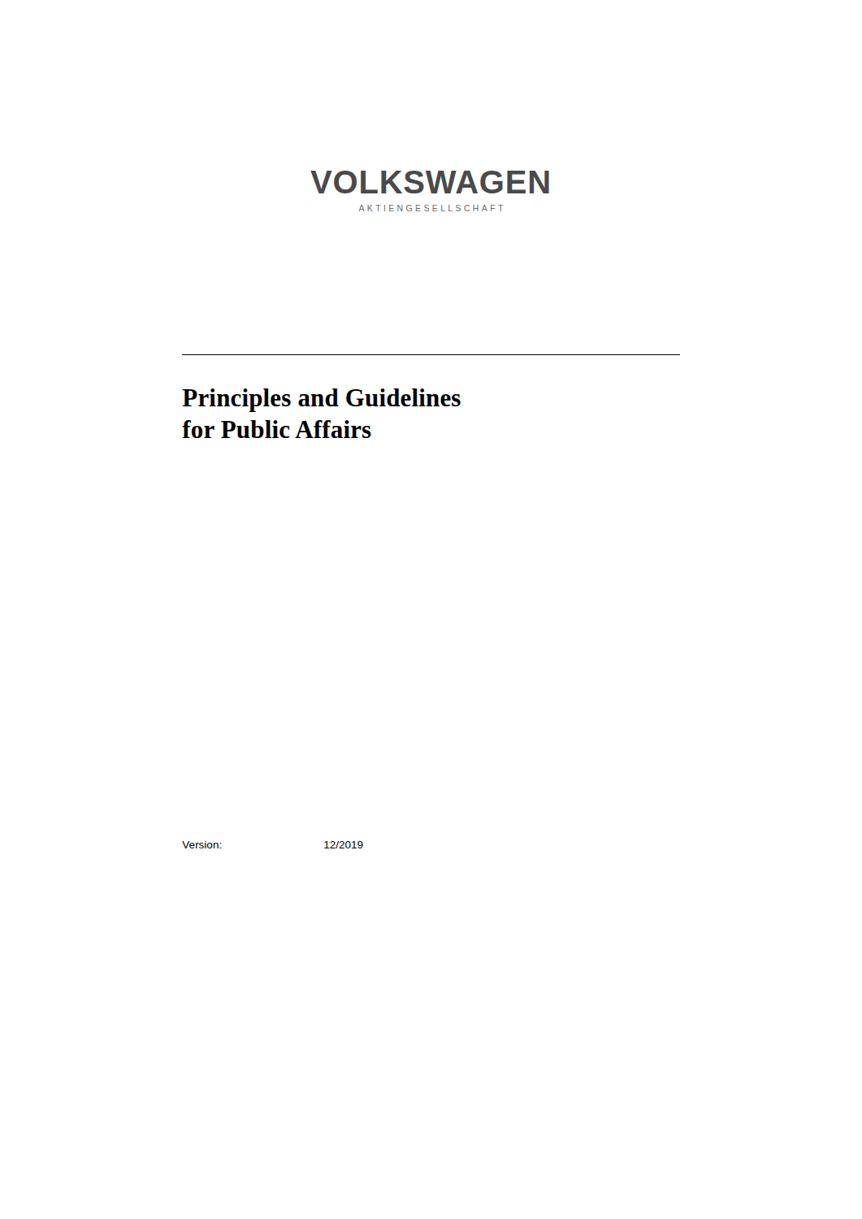VOLKSWAGEN
AKTIENGESELLSCHAFT
Principles and Guidelines
for Public Affairs
Version: 12/2019